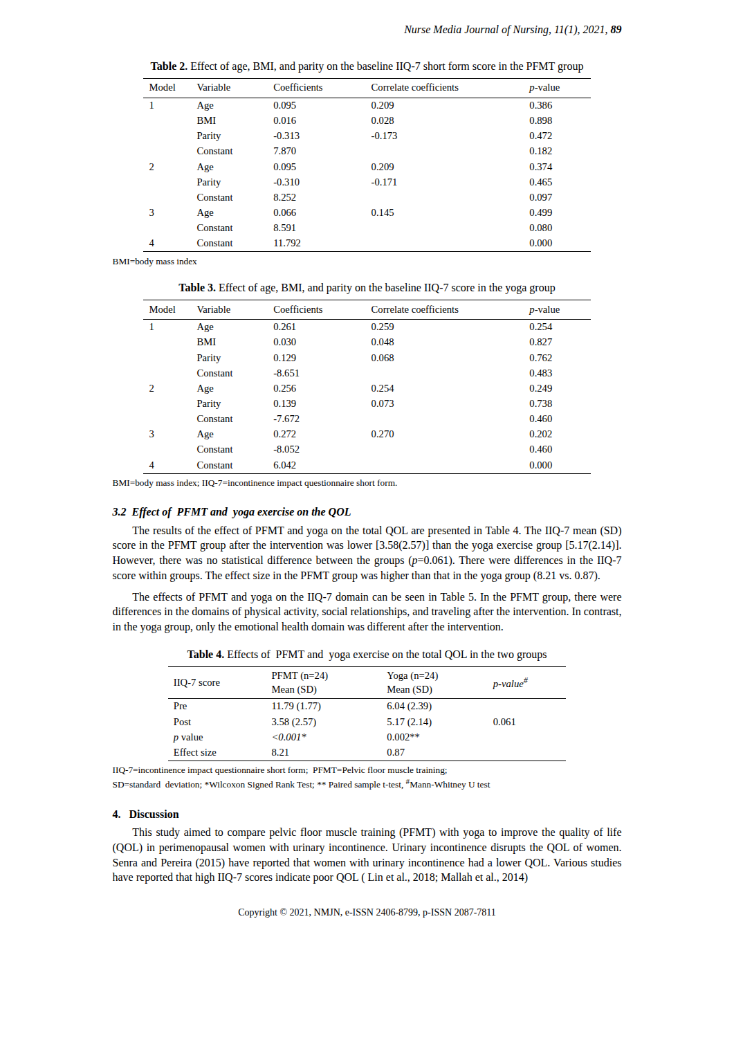Nurse Media Journal of Nursing, 11(1), 2021, 89
Table 2. Effect of age, BMI, and parity on the baseline IIQ-7 short form score in the PFMT group
| Model | Variable | Coefficients | Correlate coefficients | p -value |
| --- | --- | --- | --- | --- |
| 1 | Age | 0.095 | 0.209 | 0.386 |
| | BMI | 0.016 | 0.028 | 0.898 |
| | Parity | -0.313 | -0.173 | 0.472 |
| | Constant | 7.870 | | 0.182 |
| 2 | Age | 0.095 | 0.209 | 0.374 |
| | Parity | -0.310 | -0.171 | 0.465 |
| | Constant | 8.252 | | 0.097 |
| 3 | Age | 0.066 | 0.145 | 0.499 |
| | Constant | 8.591 | | 0.080 |
| 4 | Constant | 11.792 | | 0.000 |
BMI=body mass index
Table 3. Effect of age, BMI, and parity on the baseline IIQ-7 score in the yoga group
| Model | Variable | Coefficients | Correlate coefficients | p -value |
| --- | --- | --- | --- | --- |
| 1 | Age | 0.261 | 0.259 | 0.254 |
| | BMI | 0.030 | 0.048 | 0.827 |
| | Parity | 0.129 | 0.068 | 0.762 |
| | Constant | -8.651 | | 0.483 |
| 2 | Age | 0.256 | 0.254 | 0.249 |
| | Parity | 0.139 | 0.073 | 0.738 |
| | Constant | -7.672 | | 0.460 |
| 3 | Age | 0.272 | 0.270 | 0.202 |
| | Constant | -8.052 | | 0.460 |
| 4 | Constant | 6.042 | | 0.000 |
BMI=body mass index; IIQ-7=incontinence impact questionnaire short form.
3.2 Effect of PFMT and yoga exercise on the QOL
The results of the effect of PFMT and yoga on the total QOL are presented in Table 4. The IIQ-7 mean (SD) score in the PFMT group after the intervention was lower [3.58(2.57)] than the yoga exercise group [5.17(2.14)]. However, there was no statistical difference between the groups (p=0.061). There were differences in the IIQ-7 score within groups. The effect size in the PFMT group was higher than that in the yoga group (8.21 vs. 0.87).
The effects of PFMT and yoga on the IIQ-7 domain can be seen in Table 5. In the PFMT group, there were differences in the domains of physical activity, social relationships, and traveling after the intervention. In contrast, in the yoga group, only the emotional health domain was different after the intervention.
Table 4. Effects of PFMT and yoga exercise on the total QOL in the two groups
| IIQ-7 score | PFMT (n=24) Mean (SD) | Yoga (n=24) Mean (SD) | p-value # |
| --- | --- | --- | --- |
| Pre | 11.79 (1.77) | 6.04 (2.39) | |
| Post | 3.58 (2.57) | 5.17 (2.14) | 0.061 |
| p value | <0.001* | 0.002** | |
| Effect size | 8.21 | 0.87 | |
IIQ-7=incontinence impact questionnaire short form; PFMT=Pelvic floor muscle training;
SD=standard deviation; *Wilcoxon Signed Rank Test; ** Paired sample t-test, #Mann-Whitney U test
4. Discussion
This study aimed to compare pelvic floor muscle training (PFMT) with yoga to improve the quality of life (QOL) in perimenopausal women with urinary incontinence. Urinary incontinence disrupts the QOL of women. Senra and Pereira (2015) have reported that women with urinary incontinence had a lower QOL. Various studies have reported that high IIQ-7 scores indicate poor QOL ( Lin et al., 2018; Mallah et al., 2014)
Copyright © 2021, NMJN, e-ISSN 2406-8799, p-ISSN 2087-7811